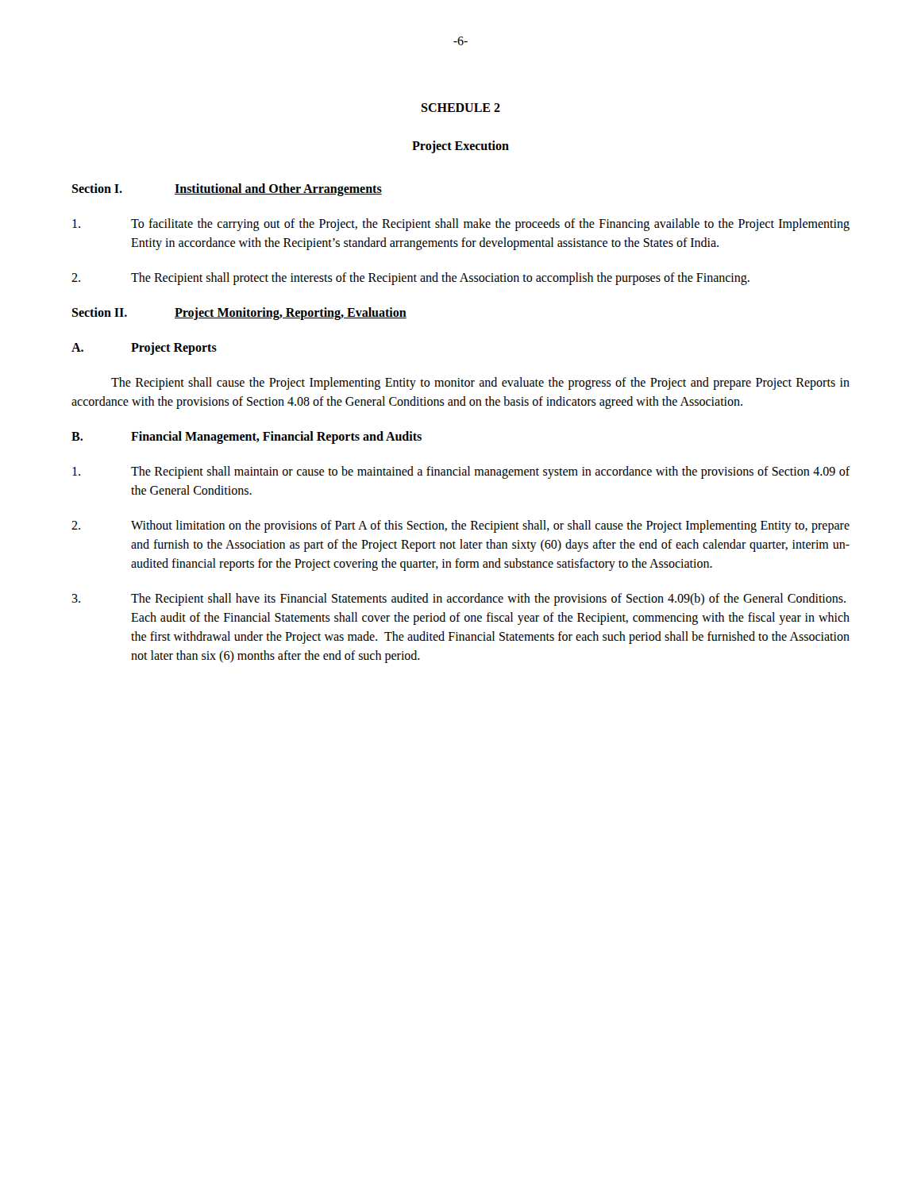-6-
SCHEDULE 2
Project Execution
Section I. Institutional and Other Arrangements
1. To facilitate the carrying out of the Project, the Recipient shall make the proceeds of the Financing available to the Project Implementing Entity in accordance with the Recipient’s standard arrangements for developmental assistance to the States of India.
2. The Recipient shall protect the interests of the Recipient and the Association to accomplish the purposes of the Financing.
Section II. Project Monitoring, Reporting, Evaluation
A. Project Reports
The Recipient shall cause the Project Implementing Entity to monitor and evaluate the progress of the Project and prepare Project Reports in accordance with the provisions of Section 4.08 of the General Conditions and on the basis of indicators agreed with the Association.
B. Financial Management, Financial Reports and Audits
1. The Recipient shall maintain or cause to be maintained a financial management system in accordance with the provisions of Section 4.09 of the General Conditions.
2. Without limitation on the provisions of Part A of this Section, the Recipient shall, or shall cause the Project Implementing Entity to, prepare and furnish to the Association as part of the Project Report not later than sixty (60) days after the end of each calendar quarter, interim un-audited financial reports for the Project covering the quarter, in form and substance satisfactory to the Association.
3. The Recipient shall have its Financial Statements audited in accordance with the provisions of Section 4.09(b) of the General Conditions. Each audit of the Financial Statements shall cover the period of one fiscal year of the Recipient, commencing with the fiscal year in which the first withdrawal under the Project was made. The audited Financial Statements for each such period shall be furnished to the Association not later than six (6) months after the end of such period.